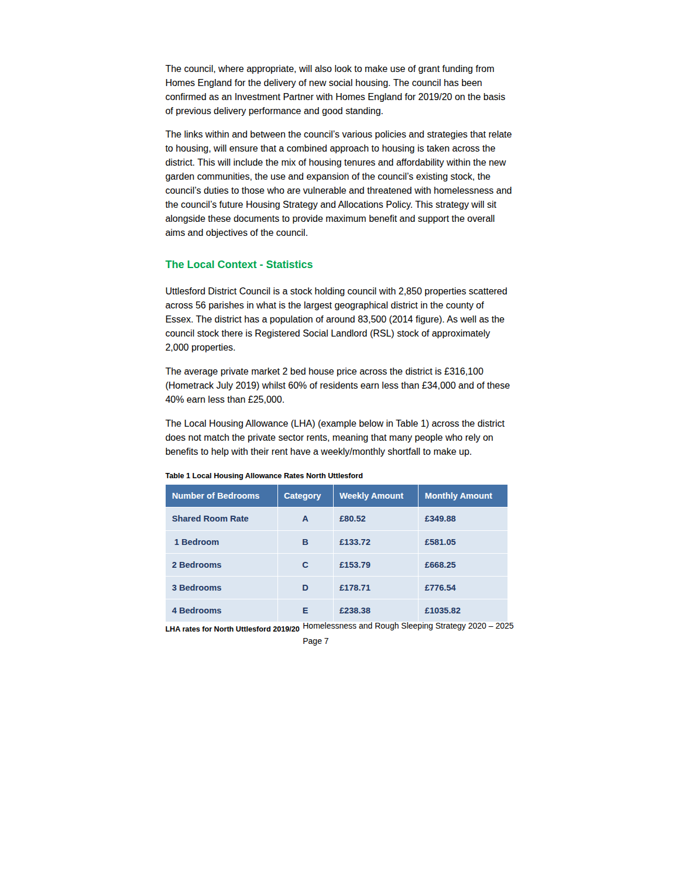The council, where appropriate, will also look to make use of grant funding from Homes England for the delivery of new social housing. The council has been confirmed as an Investment Partner with Homes England for 2019/20 on the basis of previous delivery performance and good standing.
The links within and between the council’s various policies and strategies that relate to housing, will ensure that a combined approach to housing is taken across the district. This will include the mix of housing tenures and affordability within the new garden communities, the use and expansion of the council’s existing stock, the council’s duties to those who are vulnerable and threatened with homelessness and the council’s future Housing Strategy and Allocations Policy. This strategy will sit alongside these documents to provide maximum benefit and support the overall aims and objectives of the council.
The Local Context - Statistics
Uttlesford District Council is a stock holding council with 2,850 properties scattered across 56 parishes in what is the largest geographical district in the county of Essex. The district has a population of around 83,500 (2014 figure). As well as the council stock there is Registered Social Landlord (RSL) stock of approximately 2,000 properties.
The average private market 2 bed house price across the district is £316,100 (Hometrack July 2019) whilst 60% of residents earn less than £34,000 and of these 40% earn less than £25,000.
The Local Housing Allowance (LHA) (example below in Table 1) across the district does not match the private sector rents, meaning that many people who rely on benefits to help with their rent have a weekly/monthly shortfall to make up.
Table 1 Local Housing Allowance Rates North Uttlesford
| Number of Bedrooms | Category | Weekly Amount | Monthly Amount |
| --- | --- | --- | --- |
| Shared Room Rate | A | £80.52 | £349.88 |
| 1 Bedroom | B | £133.72 | £581.05 |
| 2 Bedrooms | C | £153.79 | £668.25 |
| 3 Bedrooms | D | £178.71 | £776.54 |
| 4 Bedrooms | E | £238.38 | £1035.82 |
LHA rates for North Uttlesford 2019/20
Homelessness and Rough Sleeping Strategy 2020 – 2025
Page 7